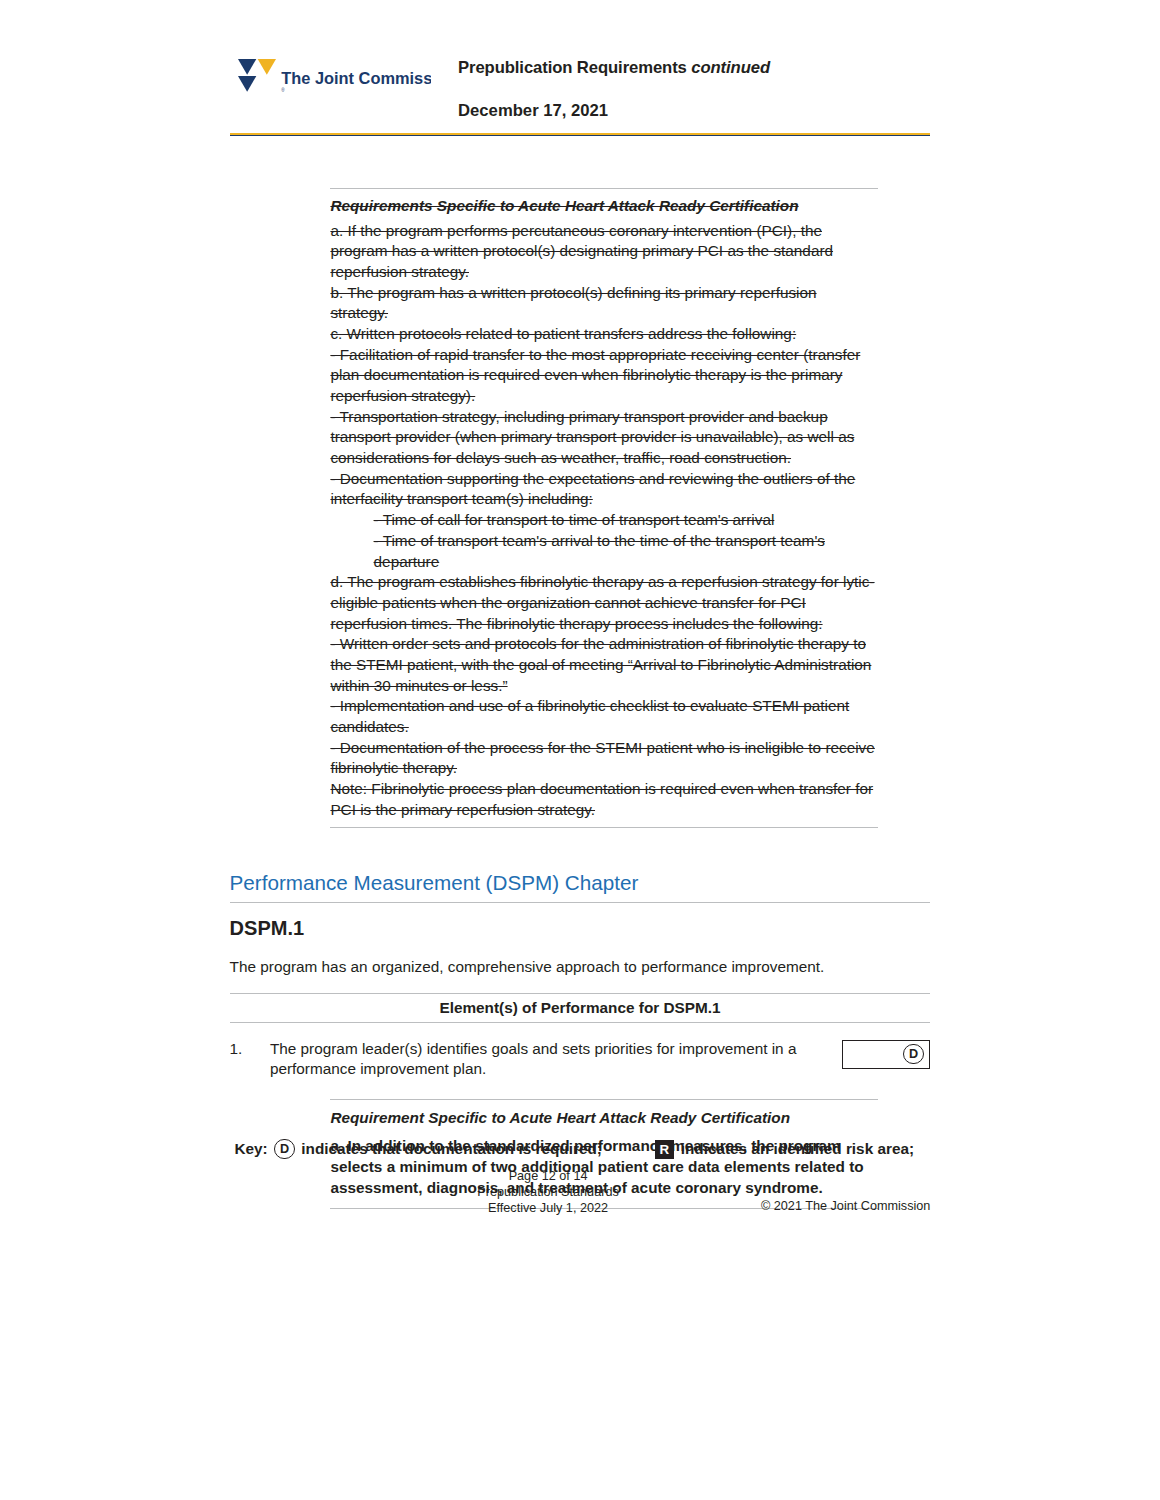The Joint Commission ®
Prepublication Requirements continued
December 17, 2021
Requirements Specific to Acute Heart Attack Ready Certification
a. If the program performs percutaneous coronary intervention (PCI), the program has a written protocol(s) designating primary PCI as the standard reperfusion strategy.
b. The program has a written protocol(s) defining its primary reperfusion strategy.
c. Written protocols related to patient transfers address the following:
- Facilitation of rapid transfer to the most appropriate receiving center (transfer plan documentation is required even when fibrinolytic therapy is the primary reperfusion strategy).
- Transportation strategy, including primary transport provider and backup transport provider (when primary transport provider is unavailable), as well as considerations for delays such as weather, traffic, road construction.
- Documentation supporting the expectations and reviewing the outliers of the interfacility transport team(s) including:
- Time of call for transport to time of transport team's arrival
- Time of transport team's arrival to the time of the transport team's departure
d. The program establishes fibrinolytic therapy as a reperfusion strategy for lytic-eligible patients when the organization cannot achieve transfer for PCI reperfusion times. The fibrinolytic therapy process includes the following:
- Written order sets and protocols for the administration of fibrinolytic therapy to the STEMI patient, with the goal of meeting “Arrival to Fibrinolytic Administration within 30 minutes or less.”
- Implementation and use of a fibrinolytic checklist to evaluate STEMI patient candidates.
- Documentation of the process for the STEMI patient who is ineligible to receive fibrinolytic therapy.
Note: Fibrinolytic process plan documentation is required even when transfer for PCI is the primary reperfusion strategy.
Performance Measurement (DSPM) Chapter
DSPM.1
The program has an organized, comprehensive approach to performance improvement.
Element(s) of Performance for DSPM.1
1.
The program leader(s) identifies goals and sets priorities for improvement in a performance improvement plan.
D
Requirement Specific to Acute Heart Attack Ready Certification
a. In addition to the standardized performance measures, the program selects a minimum of two additional patient care data elements related to assessment, diagnosis, and treatment of acute coronary syndrome.
Key: D indicates that documentation is required;
R indicates an identified risk area;
Page 12 of 14
Prepublication Standards
Effective July 1, 2022
© 2021 The Joint Commission